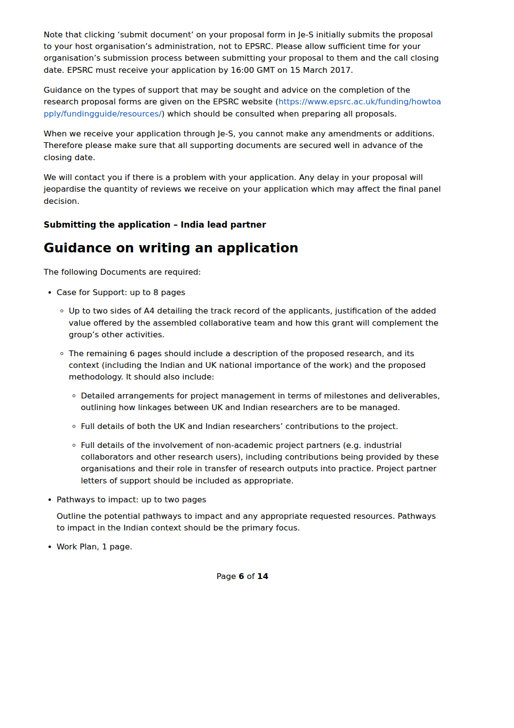Note that clicking ‘submit document’ on your proposal form in Je-S initially submits the proposal to your host organisation’s administration, not to EPSRC. Please allow sufficient time for your organisation’s submission process between submitting your proposal to them and the call closing date. EPSRC must receive your application by 16:00 GMT on 15 March 2017.
Guidance on the types of support that may be sought and advice on the completion of the research proposal forms are given on the EPSRC website (https://www.epsrc.ac.uk/funding/howtoapply/fundingguide/resources/) which should be consulted when preparing all proposals.
When we receive your application through Je-S, you cannot make any amendments or additions. Therefore please make sure that all supporting documents are secured well in advance of the closing date.
We will contact you if there is a problem with your application. Any delay in your proposal will jeopardise the quantity of reviews we receive on your application which may affect the final panel decision.
Submitting the application – India lead partner
Guidance on writing an application
The following Documents are required:
Case for Support: up to 8 pages
Up to two sides of A4 detailing the track record of the applicants, justification of the added value offered by the assembled collaborative team and how this grant will complement the group’s other activities.
The remaining 6 pages should include a description of the proposed research, and its context (including the Indian and UK national importance of the work) and the proposed methodology. It should also include:
Detailed arrangements for project management in terms of milestones and deliverables, outlining how linkages between UK and Indian researchers are to be managed.
Full details of both the UK and Indian researchers’ contributions to the project.
Full details of the involvement of non-academic project partners (e.g. industrial collaborators and other research users), including contributions being provided by these organisations and their role in transfer of research outputs into practice. Project partner letters of support should be included as appropriate.
Pathways to impact: up to two pages
Outline the potential pathways to impact and any appropriate requested resources. Pathways to impact in the Indian context should be the primary focus.
Work Plan, 1 page.
Page 6 of 14